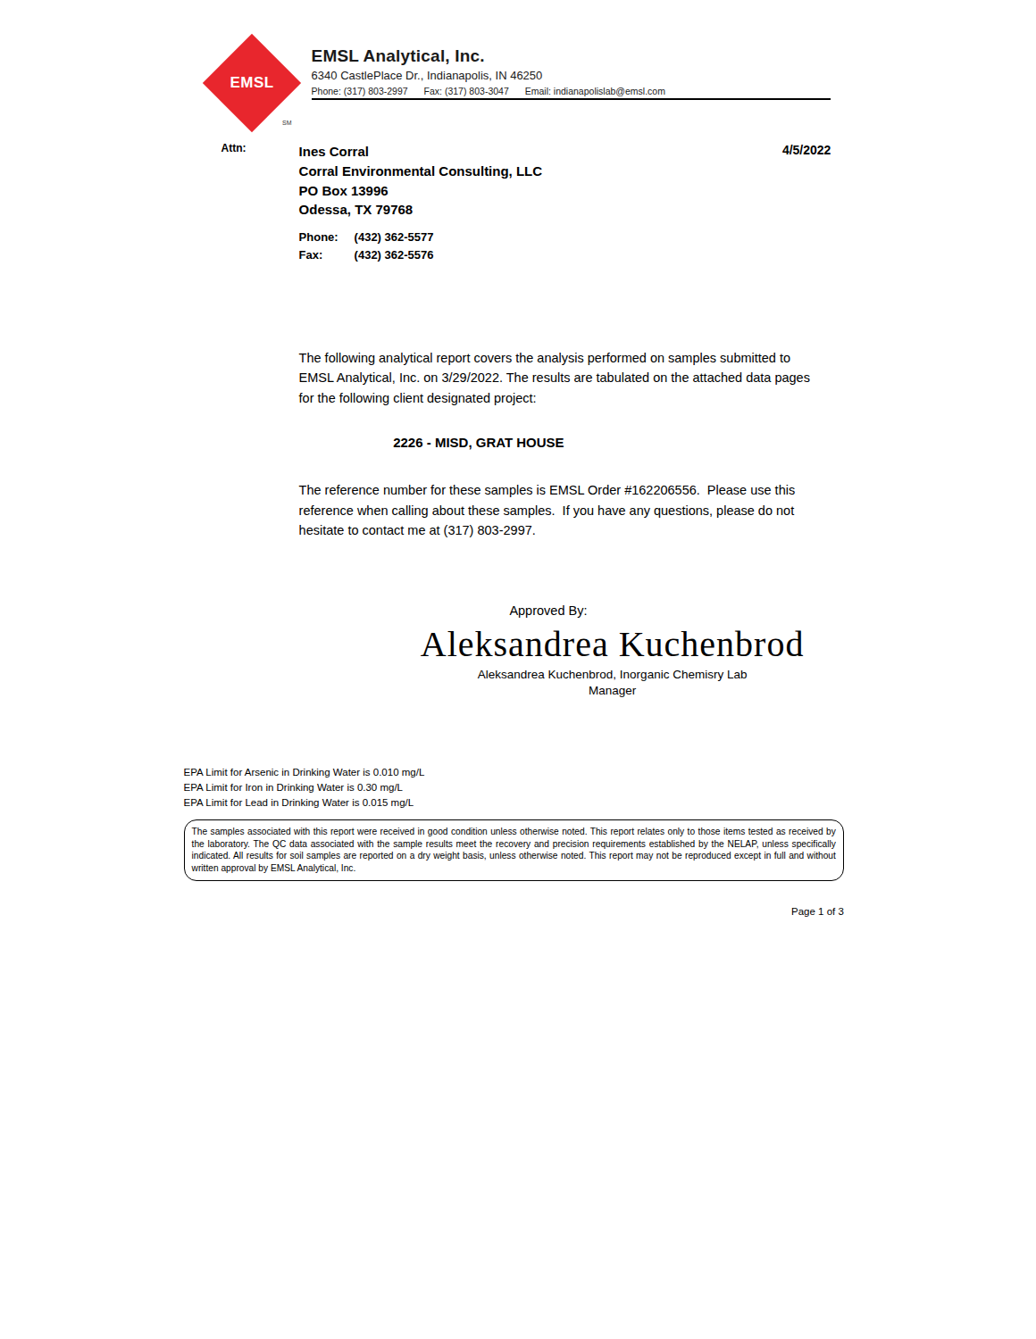EMSL
SM
EMSL Analytical, Inc.
6340 CastlePlace Dr., Indianapolis, IN 46250
Phone: (317) 803-2997 Fax: (317) 803-3047 Email: indianapolislab@emsl.com
Attn:
Ines Corral
Corral Environmental Consulting, LLC
PO Box 13996
Odessa, TX 79768
| Phone: | (432) 362-5577 |
| Fax: | (432) 362-5576 |
4/5/2022
The following analytical report covers the analysis performed on samples submitted to EMSL Analytical, Inc. on 3/29/2022. The results are tabulated on the attached data pages for the following client designated project:
2226 - MISD, GRAT HOUSE
The reference number for these samples is EMSL Order #162206556. Please use this reference when calling about these samples. If you have any questions, please do not hesitate to contact me at (317) 803-2997.
Approved By:
Aleksandrea Kuchenbrod
Aleksandrea Kuchenbrod, Inorganic Chemisry Lab Manager
EPA Limit for Arsenic in Drinking Water is 0.010 mg/L
EPA Limit for Iron in Drinking Water is 0.30 mg/L
EPA Limit for Lead in Drinking Water is 0.015 mg/L
The samples associated with this report were received in good condition unless otherwise noted. This report relates only to those items tested as received by the laboratory. The QC data associated with the sample results meet the recovery and precision requirements established by the NELAP, unless specifically indicated. All results for soil samples are reported on a dry weight basis, unless otherwise noted. This report may not be reproduced except in full and without written approval by EMSL Analytical, Inc.
Page 1 of 3